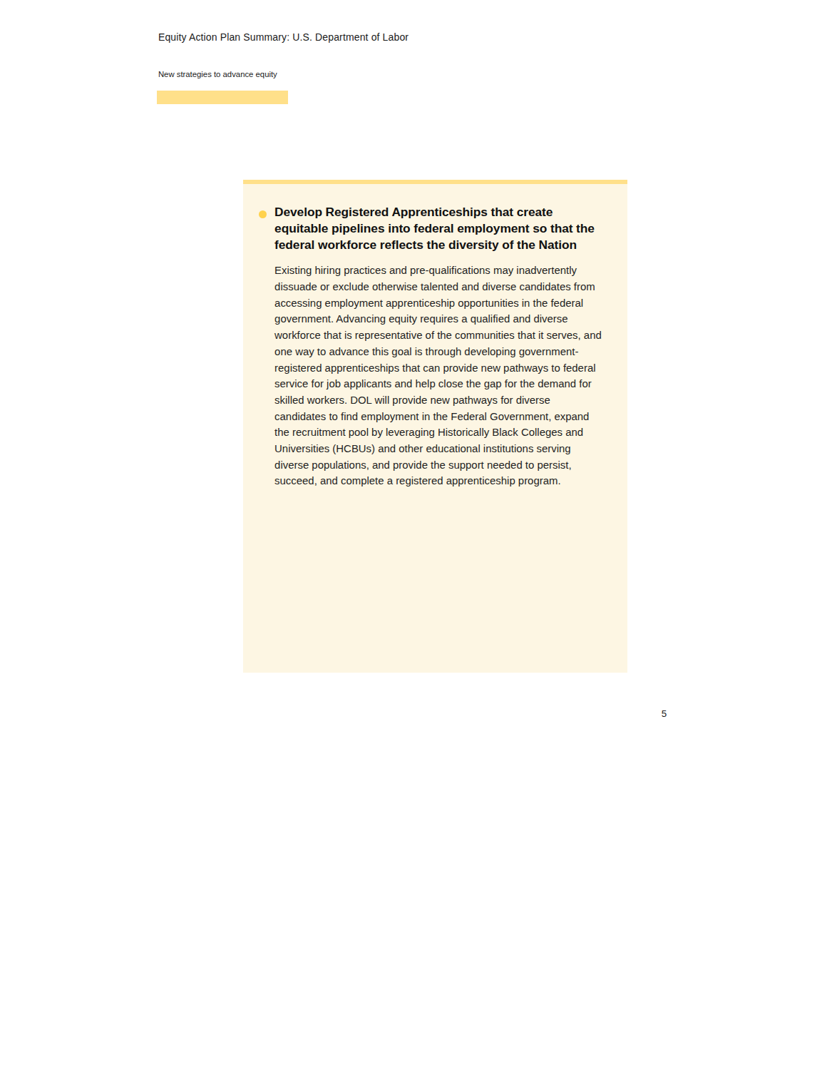Equity Action Plan Summary: U.S. Department of Labor
New strategies to advance equity
Develop Registered Apprenticeships that create equitable pipelines into federal employment so that the federal workforce reflects the diversity of the Nation
Existing hiring practices and pre-qualifications may inadvertently dissuade or exclude otherwise talented and diverse candidates from accessing employment apprenticeship opportunities in the federal government. Advancing equity requires a qualified and diverse workforce that is representative of the communities that it serves, and one way to advance this goal is through developing government-registered apprenticeships that can provide new pathways to federal service for job applicants and help close the gap for the demand for skilled workers. DOL will provide new pathways for diverse candidates to find employment in the Federal Government, expand the recruitment pool by leveraging Historically Black Colleges and Universities (HCBUs) and other educational institutions serving diverse populations, and provide the support needed to persist, succeed, and complete a registered apprenticeship program.
5